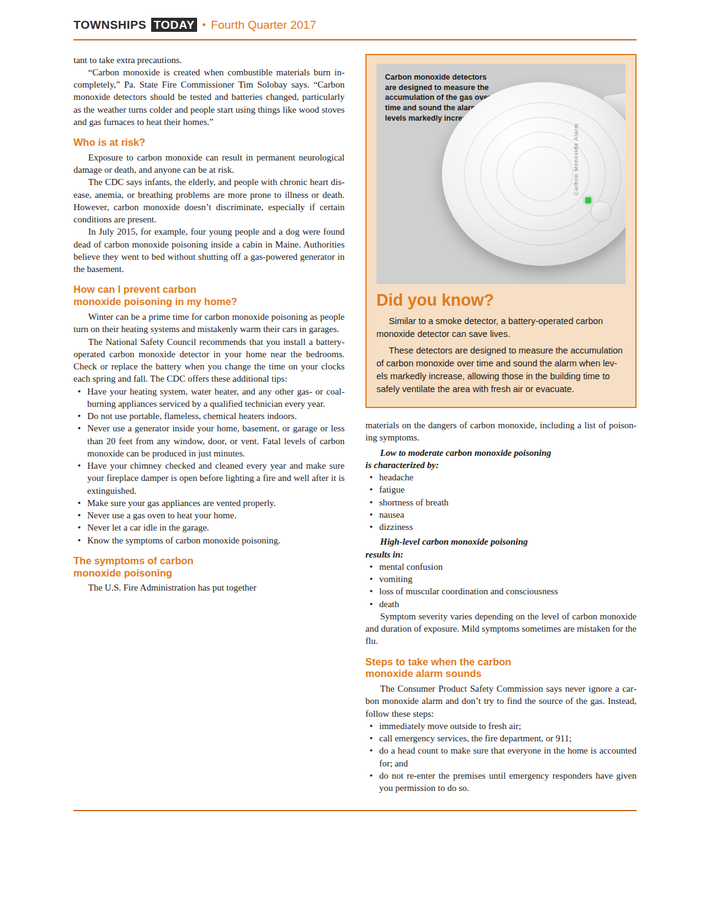Townships Today • Fourth Quarter 2017
tant to take extra precautions.
“Carbon monoxide is created when combustible materials burn incompletely,” Pa. State Fire Commissioner Tim Solobay says. “Carbon monoxide detectors should be tested and batteries changed, particularly as the weather turns colder and people start using things like wood stoves and gas furnaces to heat their homes.”
Who is at risk?
Exposure to carbon monoxide can result in permanent neurological damage or death, and anyone can be at risk.
The CDC says infants, the elderly, and people with chronic heart disease, anemia, or breathing problems are more prone to illness or death. However, carbon monoxide doesn’t discriminate, especially if certain conditions are present.
In July 2015, for example, four young people and a dog were found dead of carbon monoxide poisoning inside a cabin in Maine. Authorities believe they went to bed without shutting off a gas-powered generator in the basement.
How can I prevent carbon
monoxide poisoning in my home?
Winter can be a prime time for carbon monoxide poisoning as people turn on their heating systems and mistakenly warm their cars in garages.
The National Safety Council recommends that you install a battery-operated carbon monoxide detector in your home near the bedrooms. Check or replace the battery when you change the time on your clocks each spring and fall. The CDC offers these additional tips:
Have your heating system, water heater, and any other gas- or coal-burning appliances serviced by a qualified technician every year.
Do not use portable, flameless, chemical heaters indoors.
Never use a generator inside your home, basement, or garage or less than 20 feet from any window, door, or vent. Fatal levels of carbon monoxide can be produced in just minutes.
Have your chimney checked and cleaned every year and make sure your fireplace damper is open before lighting a fire and well after it is extinguished.
Make sure your gas appliances are vented properly.
Never use a gas oven to heat your home.
Never let a car idle in the garage.
Know the symptoms of carbon monoxide poisoning.
The symptoms of carbon
monoxide poisoning
The U.S. Fire Administration has put together
Carbon monoxide detectors are designed to measure the accumulation of the gas over time and sound the alarm when levels markedly increase.
Carbon Monoxide Alarm
Did you know?
Similar to a smoke detector, a battery-operated carbon monoxide detector can save lives.
These detectors are designed to measure the accumulation of carbon monoxide over time and sound the alarm when levels markedly increase, allowing those in the building time to safely ventilate the area with fresh air or evacuate.
materials on the dangers of carbon monoxide, including a list of poisoning symptoms.
Low to moderate carbon monoxide poisoning
is characterized by:
headache
fatigue
shortness of breath
nausea
dizziness
High-level carbon monoxide poisoning
results in:
mental confusion
vomiting
loss of muscular coordination and consciousness
death
Symptom severity varies depending on the level of carbon monoxide and duration of exposure. Mild symptoms sometimes are mistaken for the flu.
Steps to take when the carbon
monoxide alarm sounds
The Consumer Product Safety Commission says never ignore a carbon monoxide alarm and don’t try to find the source of the gas. Instead, follow these steps:
immediately move outside to fresh air;
call emergency services, the fire department, or 911;
do a head count to make sure that everyone in the home is accounted for; and
do not re-enter the premises until emergency responders have given you permission to do so.